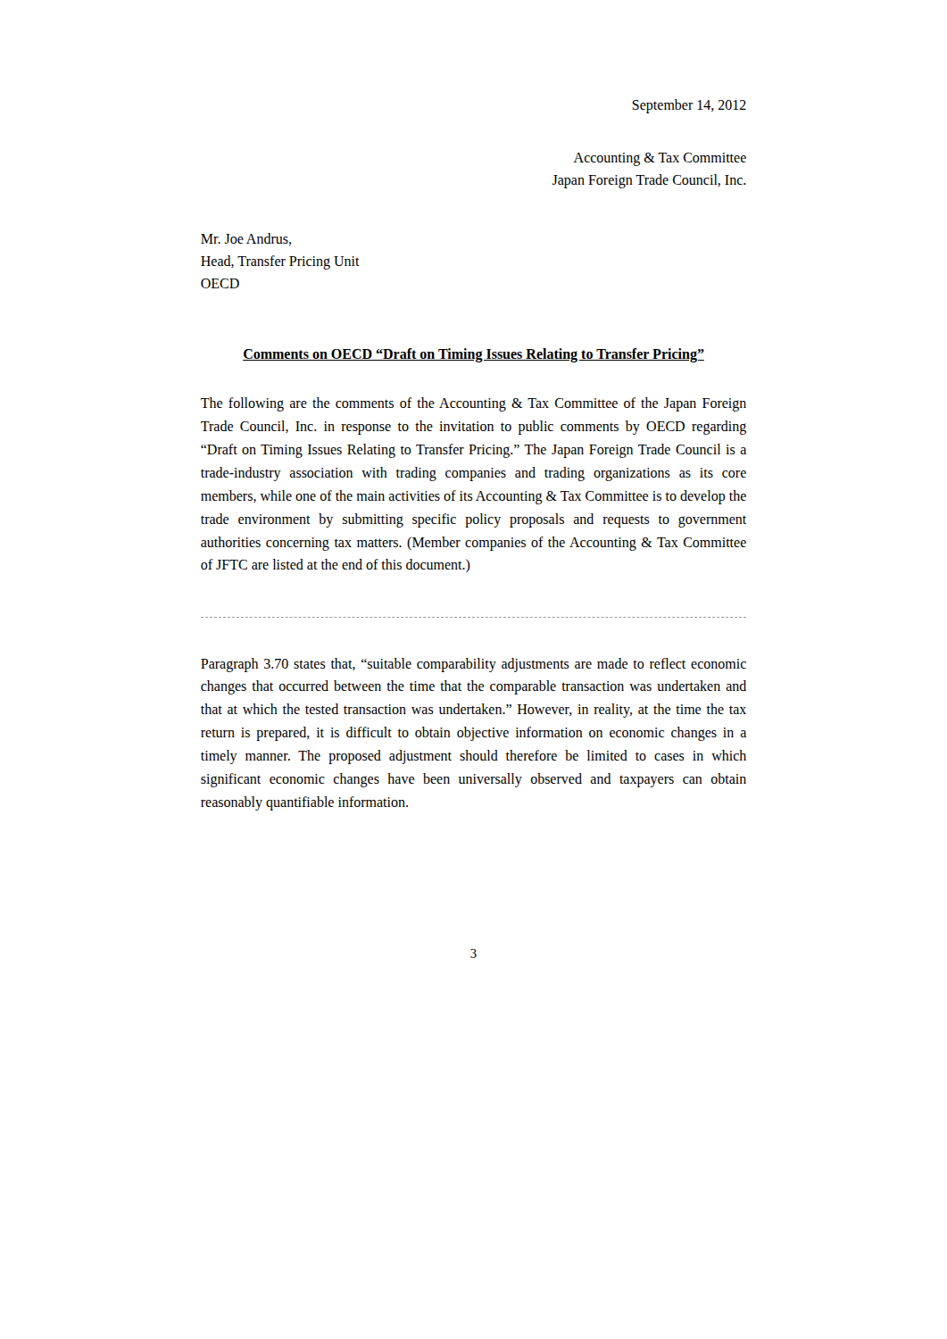September 14, 2012
Accounting & Tax Committee
Japan Foreign Trade Council, Inc.
Mr. Joe Andrus,
Head, Transfer Pricing Unit
OECD
Comments on OECD “Draft on Timing Issues Relating to Transfer Pricing”
The following are the comments of the Accounting & Tax Committee of the Japan Foreign Trade Council, Inc. in response to the invitation to public comments by OECD regarding “Draft on Timing Issues Relating to Transfer Pricing.” The Japan Foreign Trade Council is a trade-industry association with trading companies and trading organizations as its core members, while one of the main activities of its Accounting & Tax Committee is to develop the trade environment by submitting specific policy proposals and requests to government authorities concerning tax matters. (Member companies of the Accounting & Tax Committee of JFTC are listed at the end of this document.)
Paragraph 3.70 states that, “suitable comparability adjustments are made to reflect economic changes that occurred between the time that the comparable transaction was undertaken and that at which the tested transaction was undertaken.” However, in reality, at the time the tax return is prepared, it is difficult to obtain objective information on economic changes in a timely manner. The proposed adjustment should therefore be limited to cases in which significant economic changes have been universally observed and taxpayers can obtain reasonably quantifiable information.
3